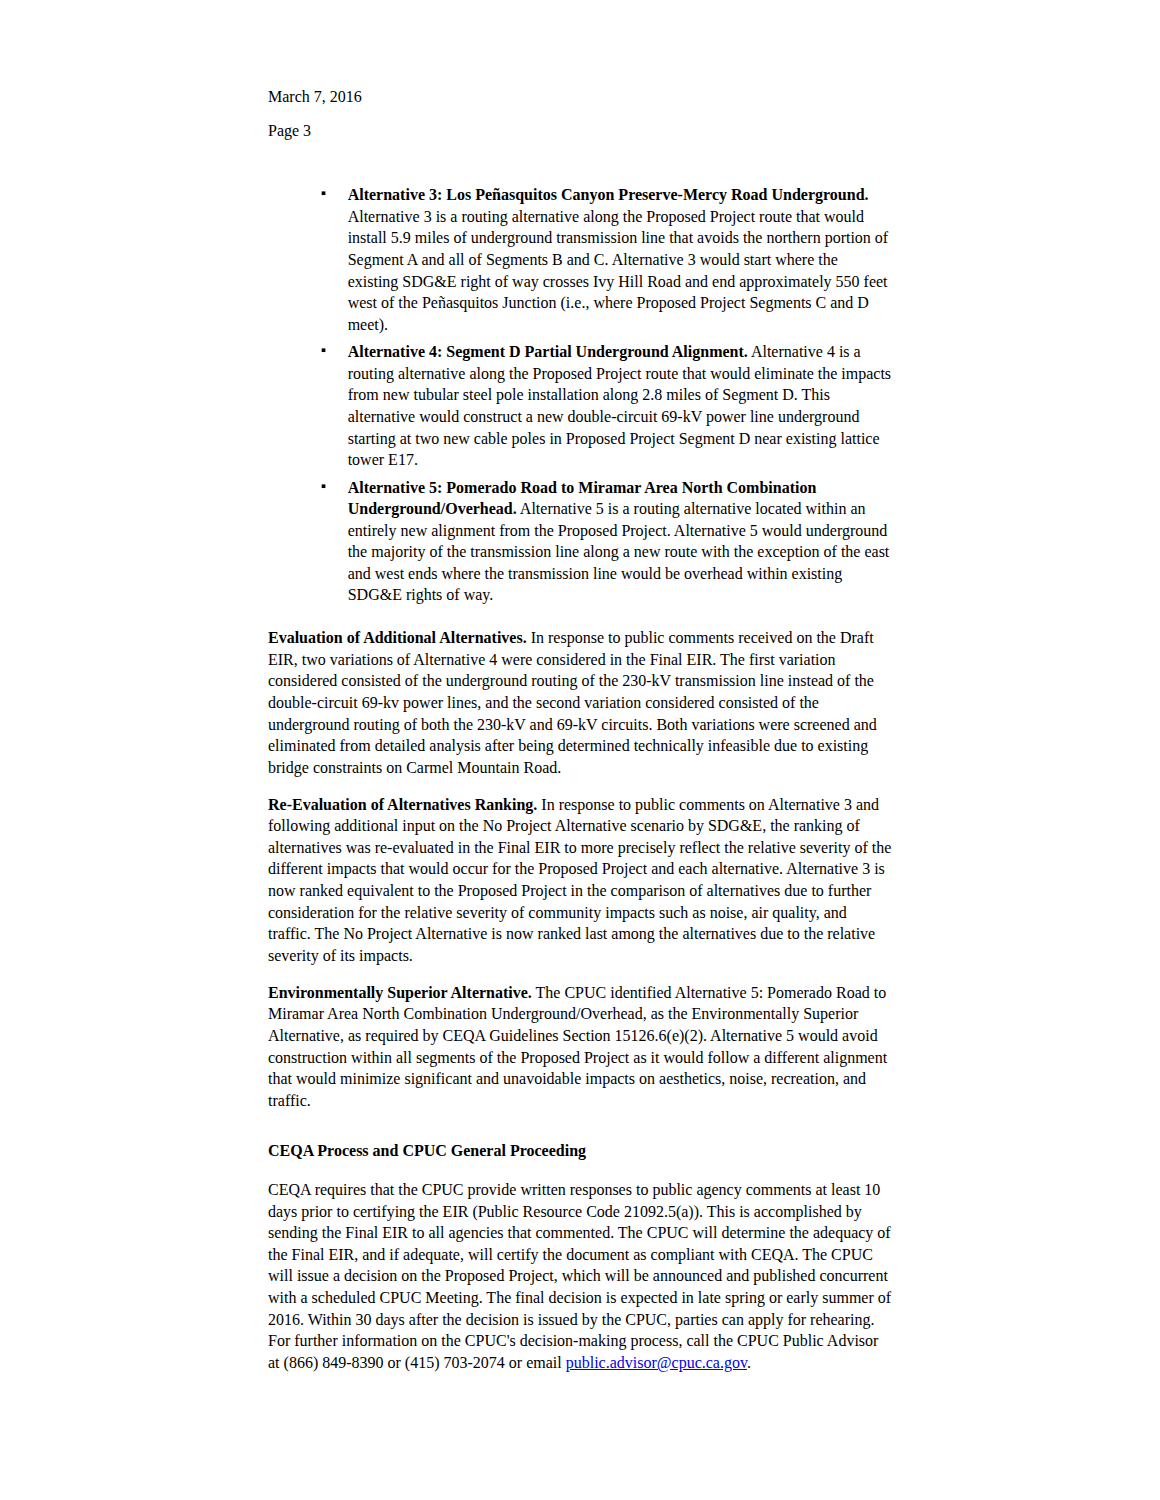March 7, 2016
Page 3
Alternative 3: Los Peñasquitos Canyon Preserve-Mercy Road Underground. Alternative 3 is a routing alternative along the Proposed Project route that would install 5.9 miles of underground transmission line that avoids the northern portion of Segment A and all of Segments B and C. Alternative 3 would start where the existing SDG&E right of way crosses Ivy Hill Road and end approximately 550 feet west of the Peñasquitos Junction (i.e., where Proposed Project Segments C and D meet).
Alternative 4: Segment D Partial Underground Alignment. Alternative 4 is a routing alternative along the Proposed Project route that would eliminate the impacts from new tubular steel pole installation along 2.8 miles of Segment D. This alternative would construct a new double-circuit 69-kV power line underground starting at two new cable poles in Proposed Project Segment D near existing lattice tower E17.
Alternative 5: Pomerado Road to Miramar Area North Combination Underground/Overhead. Alternative 5 is a routing alternative located within an entirely new alignment from the Proposed Project. Alternative 5 would underground the majority of the transmission line along a new route with the exception of the east and west ends where the transmission line would be overhead within existing SDG&E rights of way.
Evaluation of Additional Alternatives. In response to public comments received on the Draft EIR, two variations of Alternative 4 were considered in the Final EIR. The first variation considered consisted of the underground routing of the 230-kV transmission line instead of the double-circuit 69-kv power lines, and the second variation considered consisted of the underground routing of both the 230-kV and 69-kV circuits. Both variations were screened and eliminated from detailed analysis after being determined technically infeasible due to existing bridge constraints on Carmel Mountain Road.
Re-Evaluation of Alternatives Ranking. In response to public comments on Alternative 3 and following additional input on the No Project Alternative scenario by SDG&E, the ranking of alternatives was re-evaluated in the Final EIR to more precisely reflect the relative severity of the different impacts that would occur for the Proposed Project and each alternative. Alternative 3 is now ranked equivalent to the Proposed Project in the comparison of alternatives due to further consideration for the relative severity of community impacts such as noise, air quality, and traffic. The No Project Alternative is now ranked last among the alternatives due to the relative severity of its impacts.
Environmentally Superior Alternative. The CPUC identified Alternative 5: Pomerado Road to Miramar Area North Combination Underground/Overhead, as the Environmentally Superior Alternative, as required by CEQA Guidelines Section 15126.6(e)(2). Alternative 5 would avoid construction within all segments of the Proposed Project as it would follow a different alignment that would minimize significant and unavoidable impacts on aesthetics, noise, recreation, and traffic.
CEQA Process and CPUC General Proceeding
CEQA requires that the CPUC provide written responses to public agency comments at least 10 days prior to certifying the EIR (Public Resource Code 21092.5(a)). This is accomplished by sending the Final EIR to all agencies that commented. The CPUC will determine the adequacy of the Final EIR, and if adequate, will certify the document as compliant with CEQA. The CPUC will issue a decision on the Proposed Project, which will be announced and published concurrent with a scheduled CPUC Meeting. The final decision is expected in late spring or early summer of 2016. Within 30 days after the decision is issued by the CPUC, parties can apply for rehearing. For further information on the CPUC's decision-making process, call the CPUC Public Advisor at (866) 849-8390 or (415) 703-2074 or email public.advisor@cpuc.ca.gov.